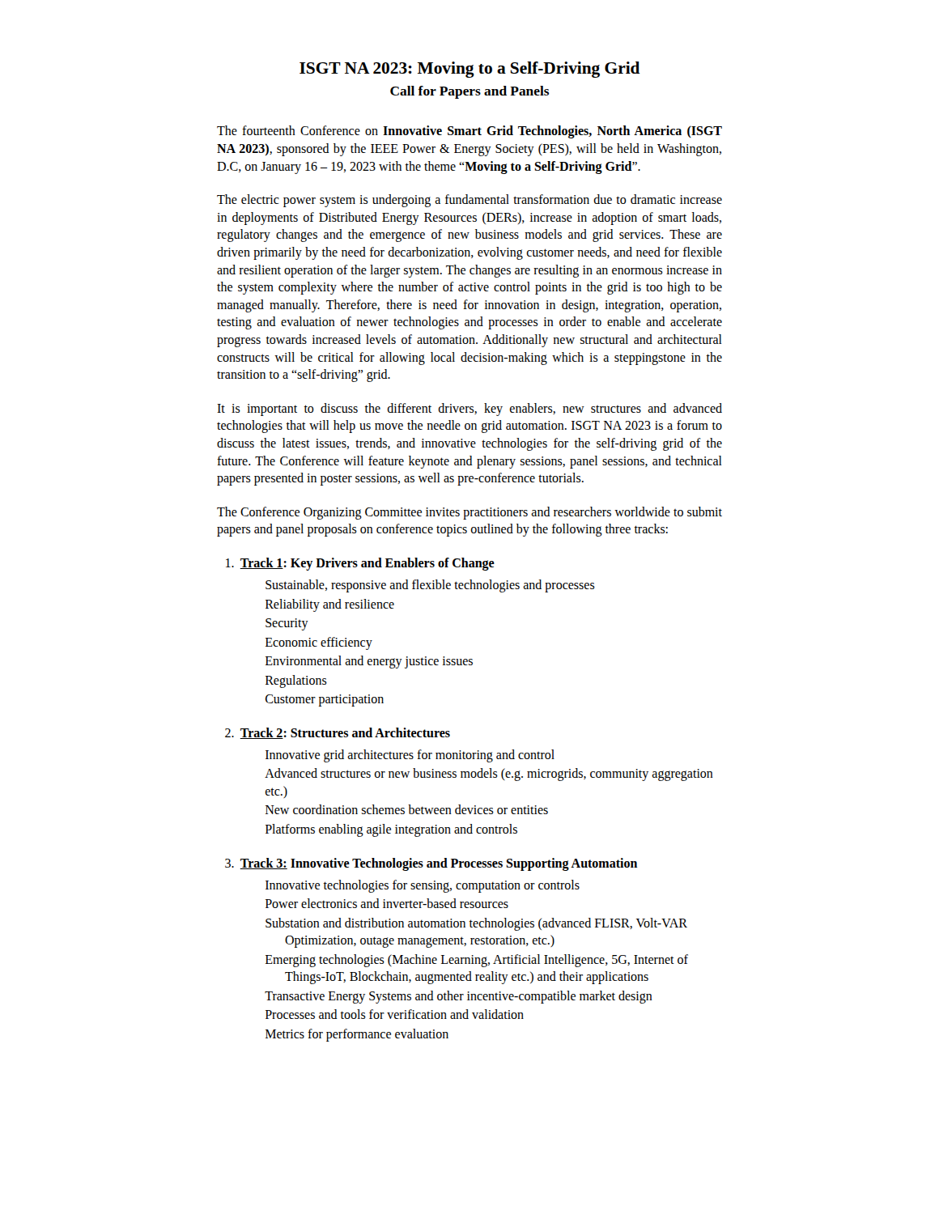ISGT NA 2023: Moving to a Self-Driving Grid
Call for Papers and Panels
The fourteenth Conference on Innovative Smart Grid Technologies, North America (ISGT NA 2023), sponsored by the IEEE Power & Energy Society (PES), will be held in Washington, D.C, on January 16 – 19, 2023 with the theme “Moving to a Self-Driving Grid”.
The electric power system is undergoing a fundamental transformation due to dramatic increase in deployments of Distributed Energy Resources (DERs), increase in adoption of smart loads, regulatory changes and the emergence of new business models and grid services. These are driven primarily by the need for decarbonization, evolving customer needs, and need for flexible and resilient operation of the larger system. The changes are resulting in an enormous increase in the system complexity where the number of active control points in the grid is too high to be managed manually. Therefore, there is need for innovation in design, integration, operation, testing and evaluation of newer technologies and processes in order to enable and accelerate progress towards increased levels of automation. Additionally new structural and architectural constructs will be critical for allowing local decision-making which is a steppingstone in the transition to a “self-driving” grid.
It is important to discuss the different drivers, key enablers, new structures and advanced technologies that will help us move the needle on grid automation. ISGT NA 2023 is a forum to discuss the latest issues, trends, and innovative technologies for the self-driving grid of the future. The Conference will feature keynote and plenary sessions, panel sessions, and technical papers presented in poster sessions, as well as pre-conference tutorials.
The Conference Organizing Committee invites practitioners and researchers worldwide to submit papers and panel proposals on conference topics outlined by the following three tracks:
Track 1: Key Drivers and Enablers of Change
Sustainable, responsive and flexible technologies and processes
Reliability and resilience
Security
Economic efficiency
Environmental and energy justice issues
Regulations
Customer participation
Track 2: Structures and Architectures
Innovative grid architectures for monitoring and control
Advanced structures or new business models (e.g. microgrids, community aggregation etc.)
New coordination schemes between devices or entities
Platforms enabling agile integration and controls
Track 3: Innovative Technologies and Processes Supporting Automation
Innovative technologies for sensing, computation or controls
Power electronics and inverter-based resources
Substation and distribution automation technologies (advanced FLISR, Volt-VAR Optimization, outage management, restoration, etc.)
Emerging technologies (Machine Learning, Artificial Intelligence, 5G, Internet of Things-IoT, Blockchain, augmented reality etc.) and their applications
Transactive Energy Systems and other incentive-compatible market design
Processes and tools for verification and validation
Metrics for performance evaluation